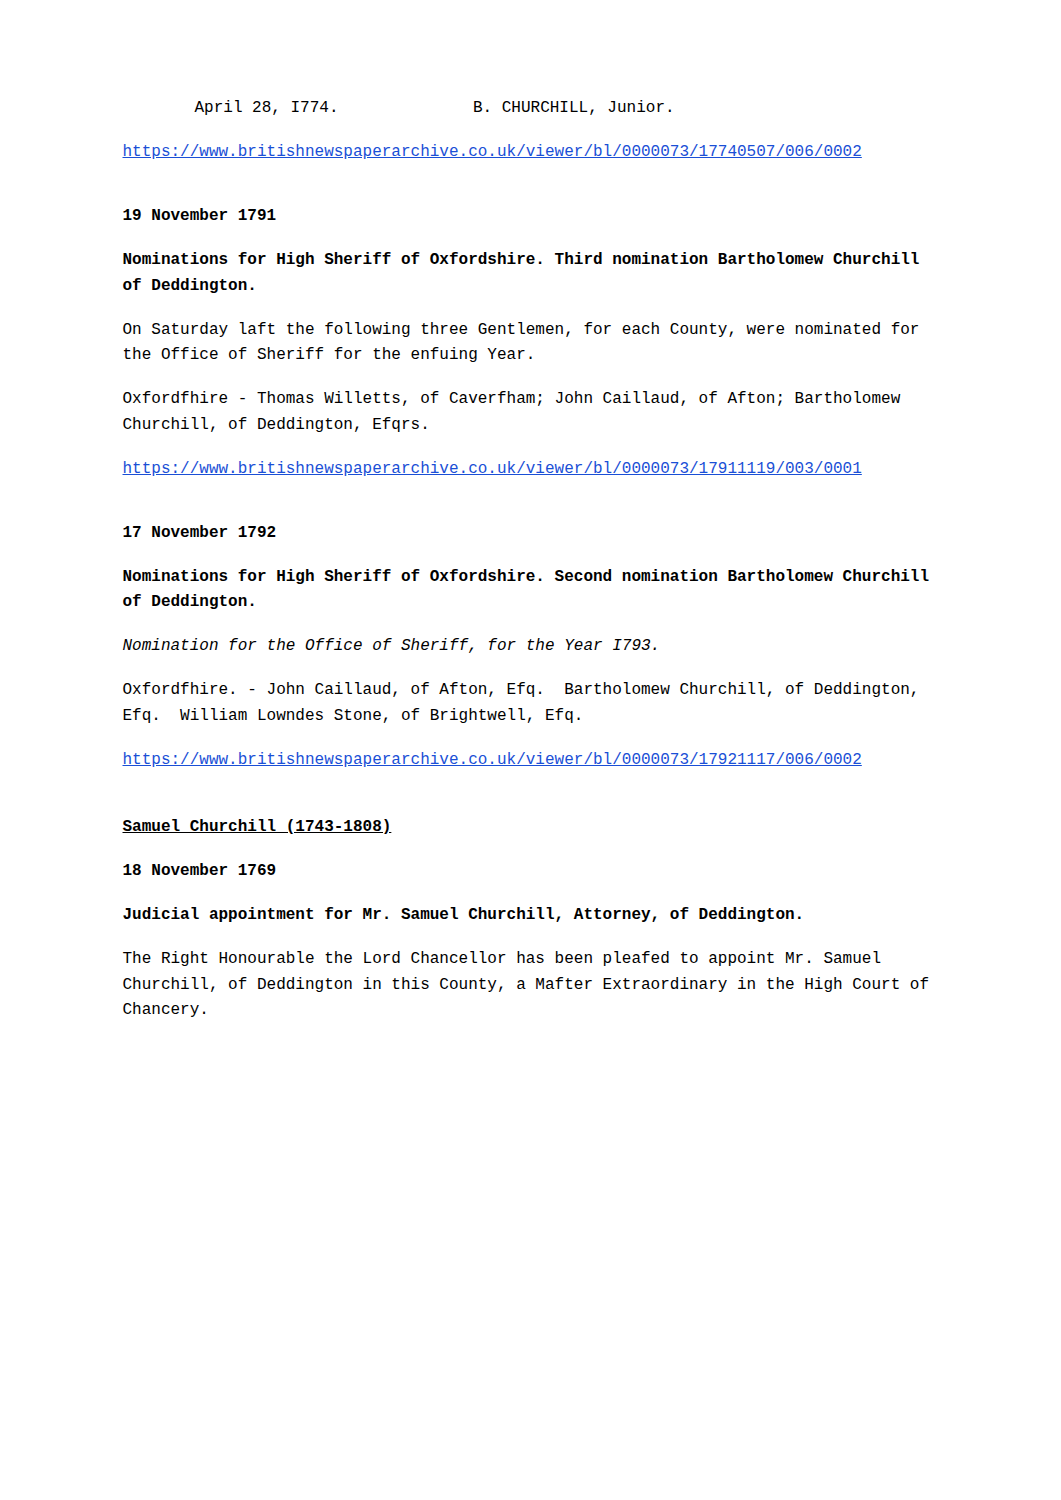April 28, I774. B. CHURCHILL, Junior.
https://www.britishnewspaperarchive.co.uk/viewer/bl/0000073/17740507/006/0002
19 November 1791
Nominations for High Sheriff of Oxfordshire. Third nomination Bartholomew Churchill of Deddington.
On Saturday laft the following three Gentlemen, for each County, were nominated for the Office of Sheriff for the enfuing Year.
Oxfordfhire - Thomas Willetts, of Caverfham; John Caillaud, of Afton; Bartholomew Churchill, of Deddington, Efqrs.
https://www.britishnewspaperarchive.co.uk/viewer/bl/0000073/17911119/003/0001
17 November 1792
Nominations for High Sheriff of Oxfordshire. Second nomination Bartholomew Churchill of Deddington.
Nomination for the Office of Sheriff, for the Year I793.
Oxfordfhire. - John Caillaud, of Afton, Efq. Bartholomew Churchill, of Deddington, Efq. William Lowndes Stone, of Brightwell, Efq.
https://www.britishnewspaperarchive.co.uk/viewer/bl/0000073/17921117/006/0002
Samuel Churchill (1743-1808)
18 November 1769
Judicial appointment for Mr. Samuel Churchill, Attorney, of Deddington.
The Right Honourable the Lord Chancellor has been pleafed to appoint Mr. Samuel Churchill, of Deddington in this County, a Mafter Extraordinary in the High Court of Chancery.